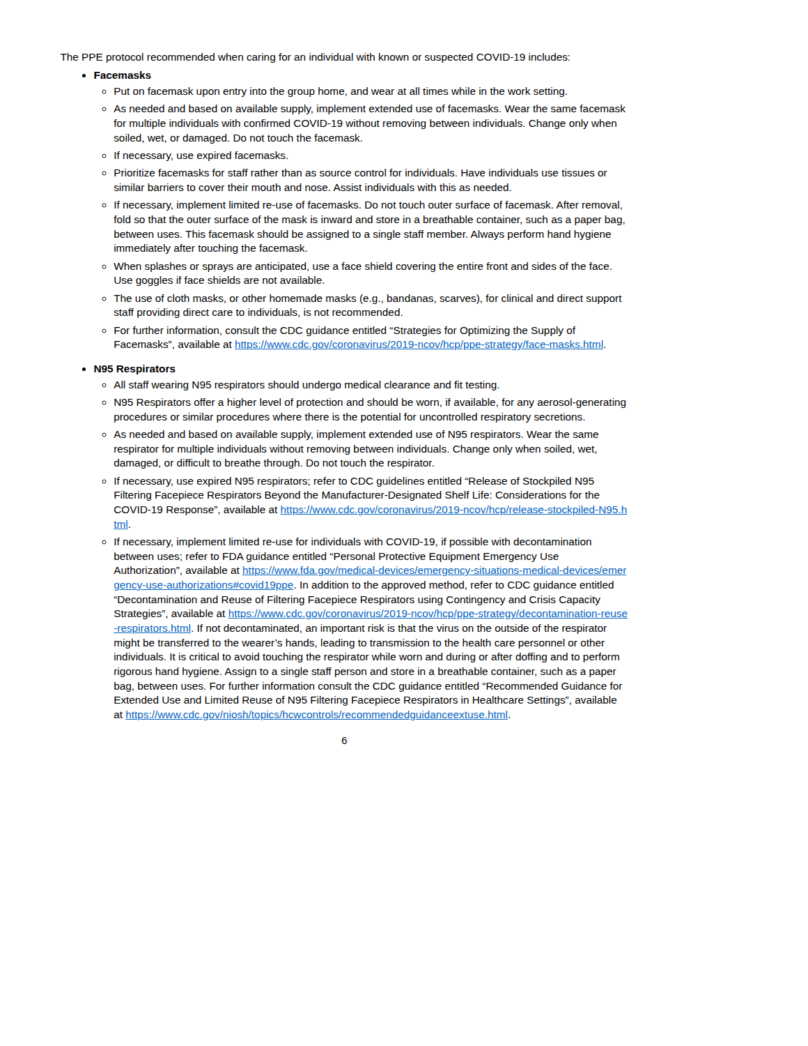The PPE protocol recommended when caring for an individual with known or suspected COVID-19 includes:
Facemasks
Put on facemask upon entry into the group home, and wear at all times while in the work setting.
As needed and based on available supply, implement extended use of facemasks. Wear the same facemask for multiple individuals with confirmed COVID-19 without removing between individuals. Change only when soiled, wet, or damaged. Do not touch the facemask.
If necessary, use expired facemasks.
Prioritize facemasks for staff rather than as source control for individuals. Have individuals use tissues or similar barriers to cover their mouth and nose. Assist individuals with this as needed.
If necessary, implement limited re-use of facemasks. Do not touch outer surface of facemask. After removal, fold so that the outer surface of the mask is inward and store in a breathable container, such as a paper bag, between uses. This facemask should be assigned to a single staff member. Always perform hand hygiene immediately after touching the facemask.
When splashes or sprays are anticipated, use a face shield covering the entire front and sides of the face. Use goggles if face shields are not available.
The use of cloth masks, or other homemade masks (e.g., bandanas, scarves), for clinical and direct support staff providing direct care to individuals, is not recommended.
For further information, consult the CDC guidance entitled “Strategies for Optimizing the Supply of Facemasks”, available at https://www.cdc.gov/coronavirus/2019-ncov/hcp/ppe-strategy/face-masks.html.
N95 Respirators
All staff wearing N95 respirators should undergo medical clearance and fit testing.
N95 Respirators offer a higher level of protection and should be worn, if available, for any aerosol-generating procedures or similar procedures where there is the potential for uncontrolled respiratory secretions.
As needed and based on available supply, implement extended use of N95 respirators. Wear the same respirator for multiple individuals without removing between individuals. Change only when soiled, wet, damaged, or difficult to breathe through. Do not touch the respirator.
If necessary, use expired N95 respirators; refer to CDC guidelines entitled “Release of Stockpiled N95 Filtering Facepiece Respirators Beyond the Manufacturer-Designated Shelf Life: Considerations for the COVID-19 Response”, available at https://www.cdc.gov/coronavirus/2019-ncov/hcp/release-stockpiled-N95.html.
If necessary, implement limited re-use for individuals with COVID-19, if possible with decontamination between uses; refer to FDA guidance entitled “Personal Protective Equipment Emergency Use Authorization”, available at https://www.fda.gov/medical-devices/emergency-situations-medical-devices/emergency-use-authorizations#covid19ppe. In addition to the approved method, refer to CDC guidance entitled “Decontamination and Reuse of Filtering Facepiece Respirators using Contingency and Crisis Capacity Strategies”, available at https://www.cdc.gov/coronavirus/2019-ncov/hcp/ppe-strategy/decontamination-reuse-respirators.html. If not decontaminated, an important risk is that the virus on the outside of the respirator might be transferred to the wearer’s hands, leading to transmission to the health care personnel or other individuals. It is critical to avoid touching the respirator while worn and during or after doffing and to perform rigorous hand hygiene. Assign to a single staff person and store in a breathable container, such as a paper bag, between uses. For further information consult the CDC guidance entitled “Recommended Guidance for Extended Use and Limited Reuse of N95 Filtering Facepiece Respirators in Healthcare Settings”, available at https://www.cdc.gov/niosh/topics/hcwcontrols/recommendedguidanceextuse.html.
6